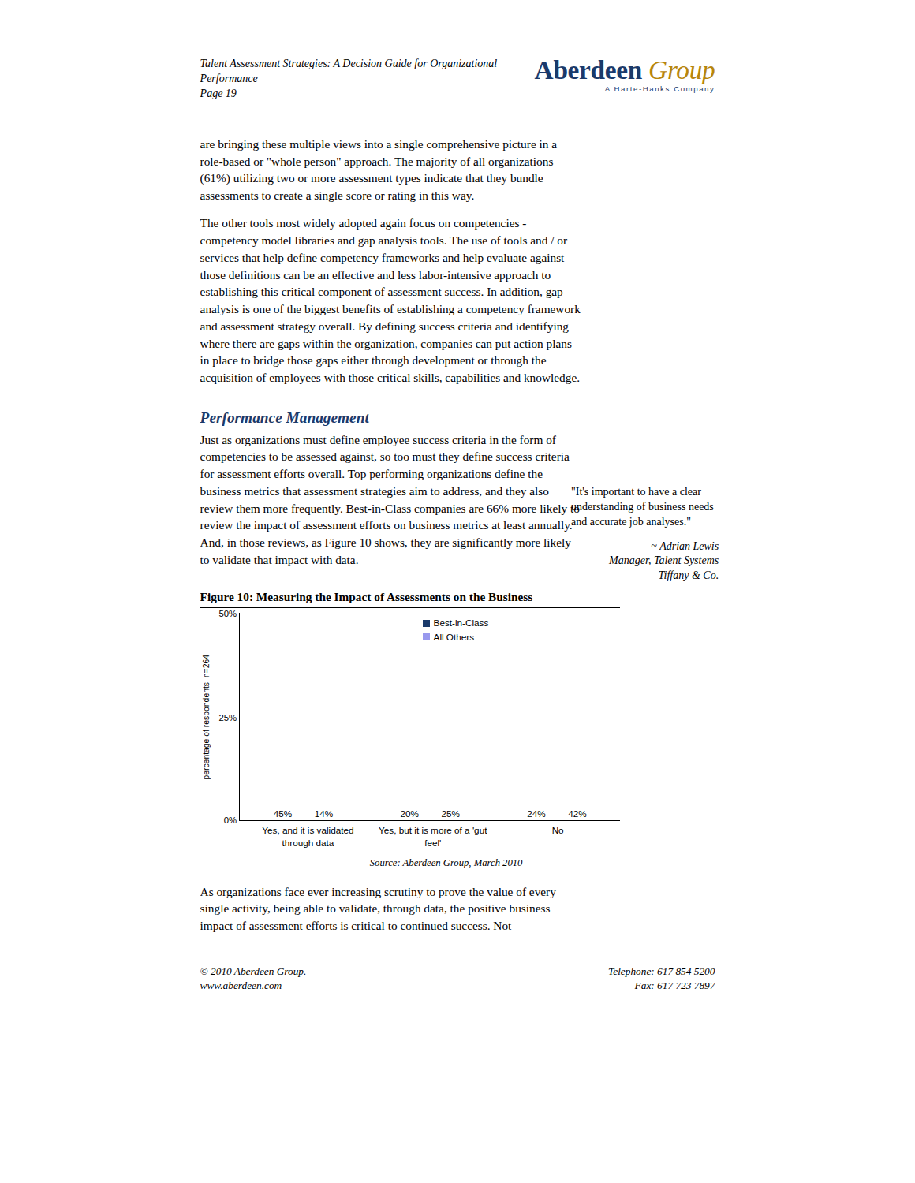Talent Assessment Strategies: A Decision Guide for Organizational Performance
Page 19
Aberdeen Group
A Harte-Hanks Company
are bringing these multiple views into a single comprehensive picture in a role-based or "whole person" approach. The majority of all organizations (61%) utilizing two or more assessment types indicate that they bundle assessments to create a single score or rating in this way.
The other tools most widely adopted again focus on competencies - competency model libraries and gap analysis tools. The use of tools and / or services that help define competency frameworks and help evaluate against those definitions can be an effective and less labor-intensive approach to establishing this critical component of assessment success. In addition, gap analysis is one of the biggest benefits of establishing a competency framework and assessment strategy overall. By defining success criteria and identifying where there are gaps within the organization, companies can put action plans in place to bridge those gaps either through development or through the acquisition of employees with those critical skills, capabilities and knowledge.
Performance Management
Just as organizations must define employee success criteria in the form of competencies to be assessed against, so too must they define success criteria for assessment efforts overall. Top performing organizations define the business metrics that assessment strategies aim to address, and they also review them more frequently. Best-in-Class companies are 66% more likely to review the impact of assessment efforts on business metrics at least annually. And, in those reviews, as Figure 10 shows, they are significantly more likely to validate that impact with data.
Figure 10: Measuring the Impact of Assessments on the Business
percentage of respondents, n=264
50% 25% 0%
Best-in-Class
All Others
45%
14%
20%
25%
24%
42%
Yes, and it is validated through data
Yes, but it is more of a 'gut feel'
No
Source: Aberdeen Group, March 2010
"It's important to have a clear understanding of business needs and accurate job analyses."
~ Adrian Lewis
Manager, Talent Systems
Tiffany & Co.
As organizations face ever increasing scrutiny to prove the value of every single activity, being able to validate, through data, the positive business impact of assessment efforts is critical to continued success. Not
© 2010 Aberdeen Group.
www.aberdeen.com
Telephone: 617 854 5200
Fax: 617 723 7897